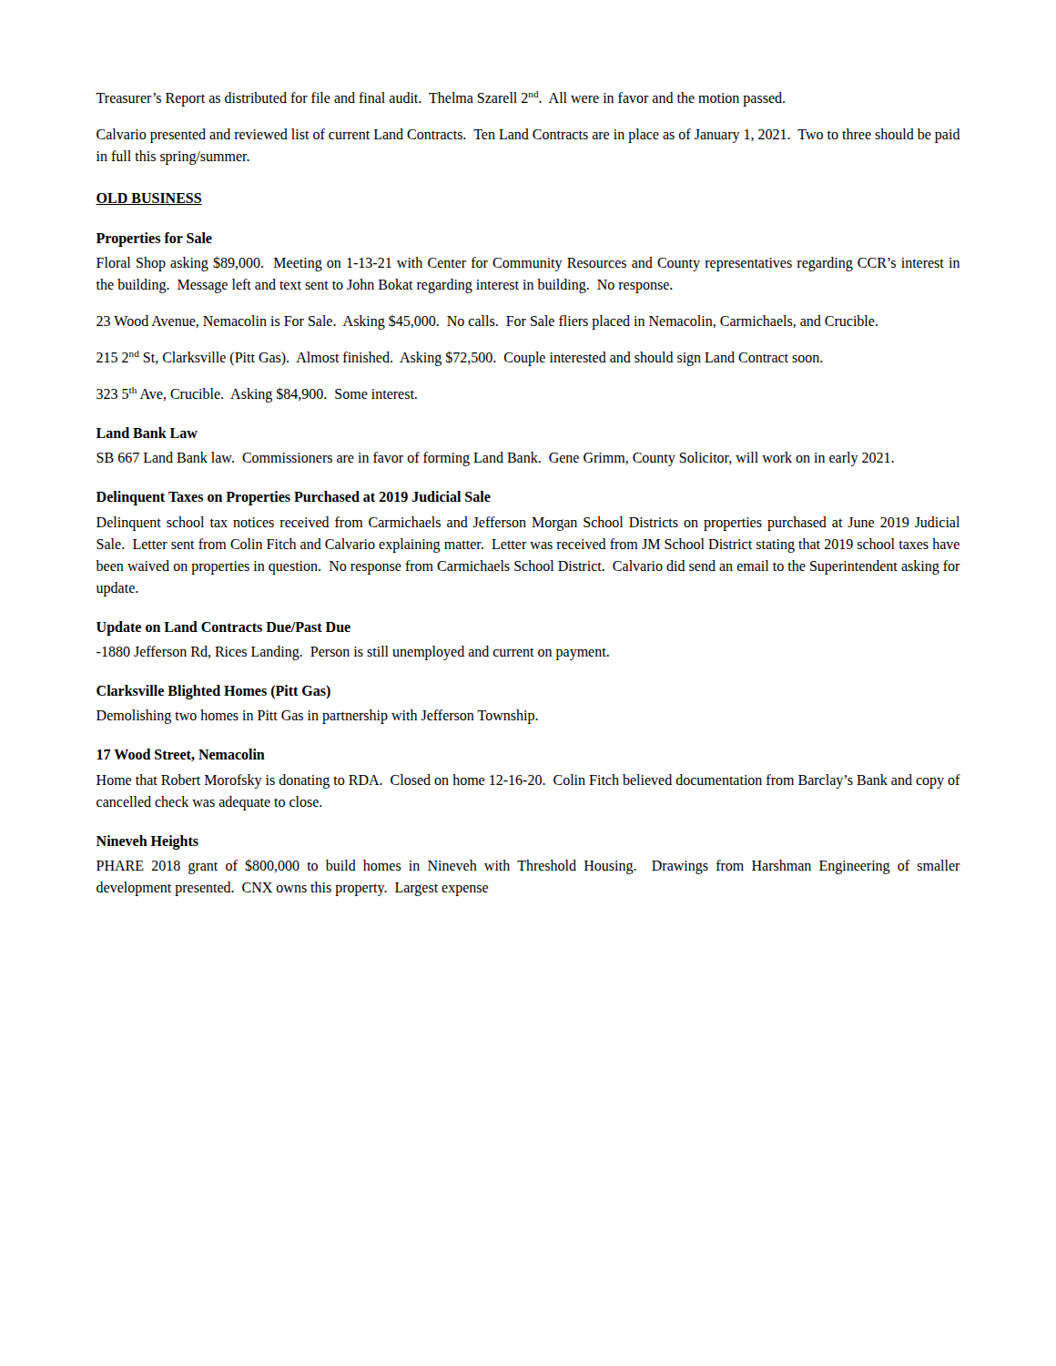Treasurer’s Report as distributed for file and final audit. Thelma Szarell 2nd. All were in favor and the motion passed.
Calvario presented and reviewed list of current Land Contracts. Ten Land Contracts are in place as of January 1, 2021. Two to three should be paid in full this spring/summer.
OLD BUSINESS
Properties for Sale
Floral Shop asking $89,000. Meeting on 1-13-21 with Center for Community Resources and County representatives regarding CCR’s interest in the building. Message left and text sent to John Bokat regarding interest in building. No response.
23 Wood Avenue, Nemacolin is For Sale. Asking $45,000. No calls. For Sale fliers placed in Nemacolin, Carmichaels, and Crucible.
215 2nd St, Clarksville (Pitt Gas). Almost finished. Asking $72,500. Couple interested and should sign Land Contract soon.
323 5th Ave, Crucible. Asking $84,900. Some interest.
Land Bank Law
SB 667 Land Bank law. Commissioners are in favor of forming Land Bank. Gene Grimm, County Solicitor, will work on in early 2021.
Delinquent Taxes on Properties Purchased at 2019 Judicial Sale
Delinquent school tax notices received from Carmichaels and Jefferson Morgan School Districts on properties purchased at June 2019 Judicial Sale. Letter sent from Colin Fitch and Calvario explaining matter. Letter was received from JM School District stating that 2019 school taxes have been waived on properties in question. No response from Carmichaels School District. Calvario did send an email to the Superintendent asking for update.
Update on Land Contracts Due/Past Due
-1880 Jefferson Rd, Rices Landing. Person is still unemployed and current on payment.
Clarksville Blighted Homes (Pitt Gas)
Demolishing two homes in Pitt Gas in partnership with Jefferson Township.
17 Wood Street, Nemacolin
Home that Robert Morofsky is donating to RDA. Closed on home 12-16-20. Colin Fitch believed documentation from Barclay’s Bank and copy of cancelled check was adequate to close.
Nineveh Heights
PHARE 2018 grant of $800,000 to build homes in Nineveh with Threshold Housing. Drawings from Harshman Engineering of smaller development presented. CNX owns this property. Largest expense